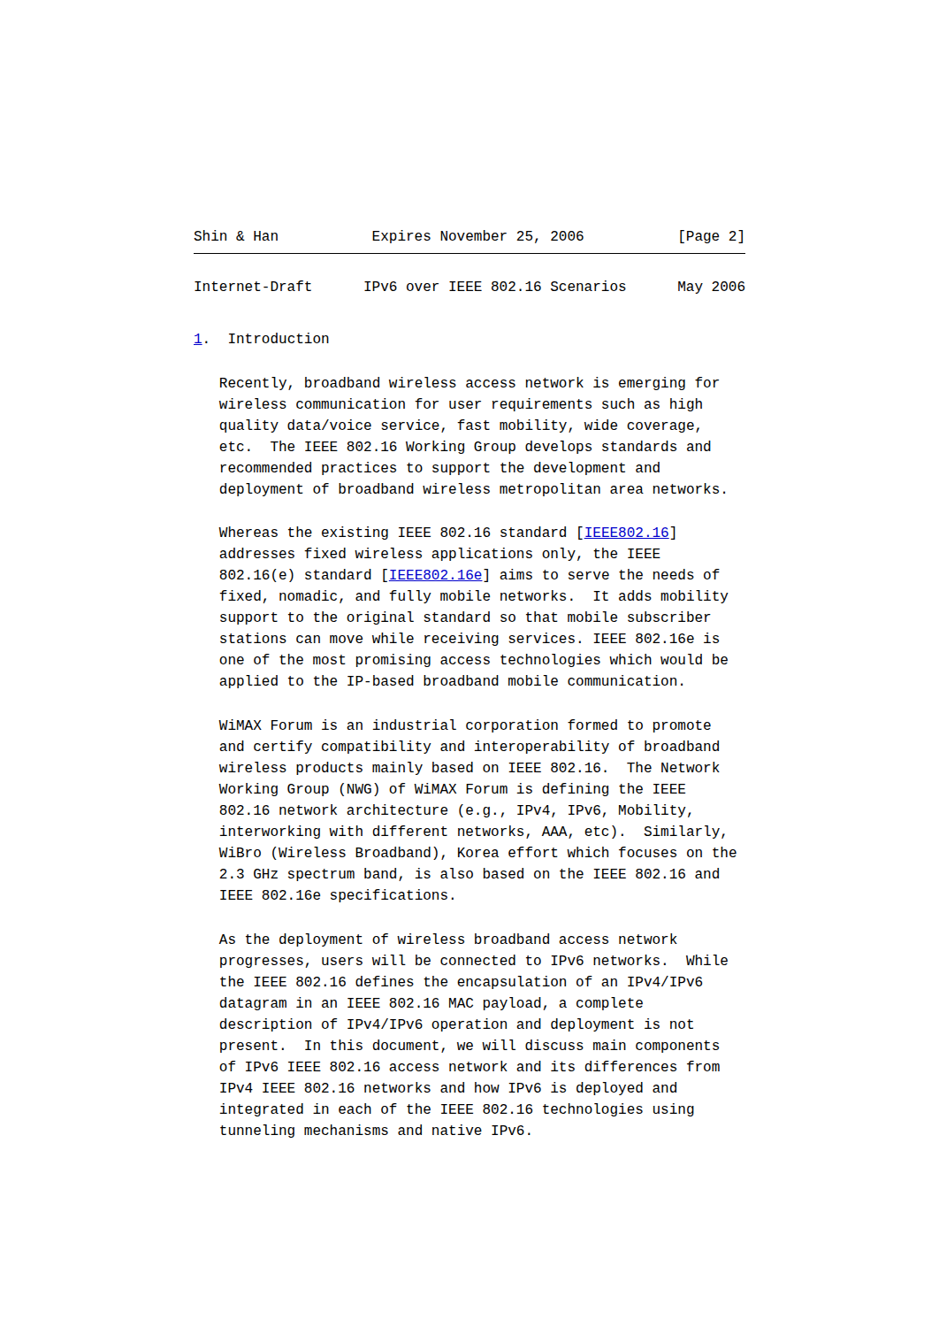Shin & Han Expires November 25, 2006 [Page 2]
Internet-Draft IPv6 over IEEE 802.16 Scenarios May 2006
1. Introduction
Recently, broadband wireless access network is emerging for wireless communication for user requirements such as high quality data/voice service, fast mobility, wide coverage, etc. The IEEE 802.16 Working Group develops standards and recommended practices to support the development and deployment of broadband wireless metropolitan area networks.
Whereas the existing IEEE 802.16 standard [IEEE802.16] addresses fixed wireless applications only, the IEEE 802.16(e) standard [IEEE802.16e] aims to serve the needs of fixed, nomadic, and fully mobile networks. It adds mobility support to the original standard so that mobile subscriber stations can move while receiving services. IEEE 802.16e is one of the most promising access technologies which would be applied to the IP-based broadband mobile communication.
WiMAX Forum is an industrial corporation formed to promote and certify compatibility and interoperability of broadband wireless products mainly based on IEEE 802.16. The Network Working Group (NWG) of WiMAX Forum is defining the IEEE 802.16 network architecture (e.g., IPv4, IPv6, Mobility, interworking with different networks, AAA, etc). Similarly, WiBro (Wireless Broadband), Korea effort which focuses on the 2.3 GHz spectrum band, is also based on the IEEE 802.16 and IEEE 802.16e specifications.
As the deployment of wireless broadband access network progresses, users will be connected to IPv6 networks. While the IEEE 802.16 defines the encapsulation of an IPv4/IPv6 datagram in an IEEE 802.16 MAC payload, a complete description of IPv4/IPv6 operation and deployment is not present. In this document, we will discuss main components of IPv6 IEEE 802.16 access network and its differences from IPv4 IEEE 802.16 networks and how IPv6 is deployed and integrated in each of the IEEE 802.16 technologies using tunneling mechanisms and native IPv6.